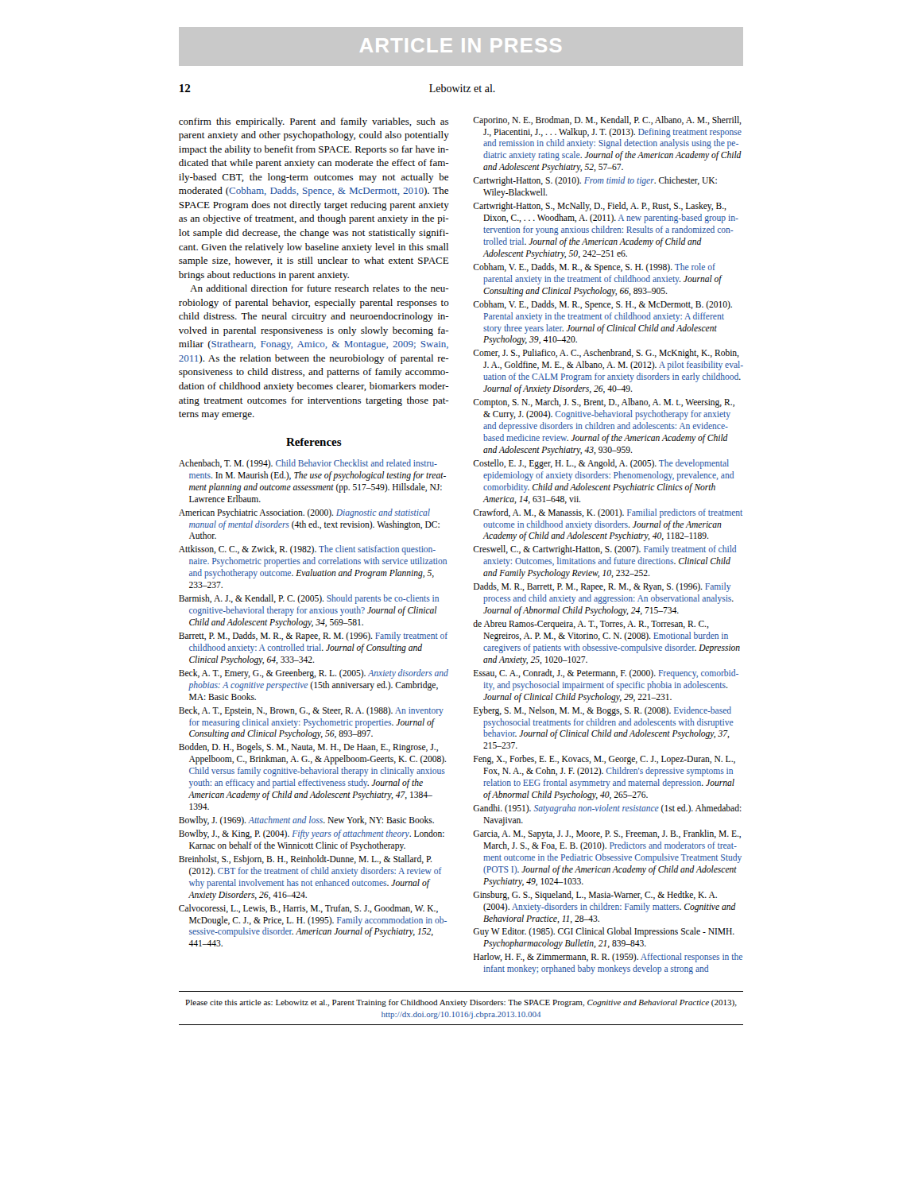ARTICLE IN PRESS
12
Lebowitz et al.
confirm this empirically. Parent and family variables, such as parent anxiety and other psychopathology, could also potentially impact the ability to benefit from SPACE. Reports so far have indicated that while parent anxiety can moderate the effect of family-based CBT, the long-term outcomes may not actually be moderated (Cobham, Dadds, Spence, & McDermott, 2010). The SPACE Program does not directly target reducing parent anxiety as an objective of treatment, and though parent anxiety in the pilot sample did decrease, the change was not statistically significant. Given the relatively low baseline anxiety level in this small sample size, however, it is still unclear to what extent SPACE brings about reductions in parent anxiety.
An additional direction for future research relates to the neurobiology of parental behavior, especially parental responses to child distress. The neural circuitry and neuroendocrinology involved in parental responsiveness is only slowly becoming familiar (Strathearn, Fonagy, Amico, & Montague, 2009; Swain, 2011). As the relation between the neurobiology of parental responsiveness to child distress, and patterns of family accommodation of childhood anxiety becomes clearer, biomarkers moderating treatment outcomes for interventions targeting those patterns may emerge.
References
Achenbach, T. M. (1994). Child Behavior Checklist and related instruments. In M. Maurish (Ed.), The use of psychological testing for treatment planning and outcome assessment (pp. 517–549). Hillsdale, NJ: Lawrence Erlbaum.
American Psychiatric Association. (2000). Diagnostic and statistical manual of mental disorders (4th ed., text revision). Washington, DC: Author.
Attkisson, C. C., & Zwick, R. (1982). The client satisfaction questionnaire. Psychometric properties and correlations with service utilization and psychotherapy outcome. Evaluation and Program Planning, 5, 233–237.
Barmish, A. J., & Kendall, P. C. (2005). Should parents be co-clients in cognitive-behavioral therapy for anxious youth? Journal of Clinical Child and Adolescent Psychology, 34, 569–581.
Barrett, P. M., Dadds, M. R., & Rapee, R. M. (1996). Family treatment of childhood anxiety: A controlled trial. Journal of Consulting and Clinical Psychology, 64, 333–342.
Beck, A. T., Emery, G., & Greenberg, R. L. (2005). Anxiety disorders and phobias: A cognitive perspective (15th anniversary ed.). Cambridge, MA: Basic Books.
Beck, A. T., Epstein, N., Brown, G., & Steer, R. A. (1988). An inventory for measuring clinical anxiety: Psychometric properties. Journal of Consulting and Clinical Psychology, 56, 893–897.
Bodden, D. H., Bogels, S. M., Nauta, M. H., De Haan, E., Ringrose, J., Appelboom, C., Brinkman, A. G., & Appelboom-Geerts, K. C. (2008). Child versus family cognitive-behavioral therapy in clinically anxious youth: an efficacy and partial effectiveness study. Journal of the American Academy of Child and Adolescent Psychiatry, 47, 1384–1394.
Bowlby, J. (1969). Attachment and loss. New York, NY: Basic Books.
Bowlby, J., & King, P. (2004). Fifty years of attachment theory. London: Karnac on behalf of the Winnicott Clinic of Psychotherapy.
Breinholst, S., Esbjorn, B. H., Reinholdt-Dunne, M. L., & Stallard, P. (2012). CBT for the treatment of child anxiety disorders: A review of why parental involvement has not enhanced outcomes. Journal of Anxiety Disorders, 26, 416–424.
Calvocoressi, L., Lewis, B., Harris, M., Trufan, S. J., Goodman, W. K., McDougle, C. J., & Price, L. H. (1995). Family accommodation in obsessive-compulsive disorder. American Journal of Psychiatry, 152, 441–443.
Caporino, N. E., Brodman, D. M., Kendall, P. C., Albano, A. M., Sherrill, J., Piacentini, J., . . . Walkup, J. T. (2013). Defining treatment response and remission in child anxiety: Signal detection analysis using the pediatric anxiety rating scale. Journal of the American Academy of Child and Adolescent Psychiatry, 52, 57–67.
Cartwright-Hatton, S. (2010). From timid to tiger. Chichester, UK: Wiley-Blackwell.
Cartwright-Hatton, S., McNally, D., Field, A. P., Rust, S., Laskey, B., Dixon, C., . . . Woodham, A. (2011). A new parenting-based group intervention for young anxious children: Results of a randomized controlled trial. Journal of the American Academy of Child and Adolescent Psychiatry, 50, 242–251 e6.
Cobham, V. E., Dadds, M. R., & Spence, S. H. (1998). The role of parental anxiety in the treatment of childhood anxiety. Journal of Consulting and Clinical Psychology, 66, 893–905.
Cobham, V. E., Dadds, M. R., Spence, S. H., & McDermott, B. (2010). Parental anxiety in the treatment of childhood anxiety: A different story three years later. Journal of Clinical Child and Adolescent Psychology, 39, 410–420.
Comer, J. S., Puliafico, A. C., Aschenbrand, S. G., McKnight, K., Robin, J. A., Goldfine, M. E., & Albano, A. M. (2012). A pilot feasibility evaluation of the CALM Program for anxiety disorders in early childhood. Journal of Anxiety Disorders, 26, 40–49.
Compton, S. N., March, J. S., Brent, D., Albano, A. M. t., Weersing, R., & Curry, J. (2004). Cognitive-behavioral psychotherapy for anxiety and depressive disorders in children and adolescents: An evidence-based medicine review. Journal of the American Academy of Child and Adolescent Psychiatry, 43, 930–959.
Costello, E. J., Egger, H. L., & Angold, A. (2005). The developmental epidemiology of anxiety disorders: Phenomenology, prevalence, and comorbidity. Child and Adolescent Psychiatric Clinics of North America, 14, 631–648, vii.
Crawford, A. M., & Manassis, K. (2001). Familial predictors of treatment outcome in childhood anxiety disorders. Journal of the American Academy of Child and Adolescent Psychiatry, 40, 1182–1189.
Creswell, C., & Cartwright-Hatton, S. (2007). Family treatment of child anxiety: Outcomes, limitations and future directions. Clinical Child and Family Psychology Review, 10, 232–252.
Dadds, M. R., Barrett, P. M., Rapee, R. M., & Ryan, S. (1996). Family process and child anxiety and aggression: An observational analysis. Journal of Abnormal Child Psychology, 24, 715–734.
de Abreu Ramos-Cerqueira, A. T., Torres, A. R., Torresan, R. C., Negreiros, A. P. M., & Vitorino, C. N. (2008). Emotional burden in caregivers of patients with obsessive-compulsive disorder. Depression and Anxiety, 25, 1020–1027.
Essau, C. A., Conradt, J., & Petermann, F. (2000). Frequency, comorbidity, and psychosocial impairment of specific phobia in adolescents. Journal of Clinical Child Psychology, 29, 221–231.
Eyberg, S. M., Nelson, M. M., & Boggs, S. R. (2008). Evidence-based psychosocial treatments for children and adolescents with disruptive behavior. Journal of Clinical Child and Adolescent Psychology, 37, 215–237.
Feng, X., Forbes, E. E., Kovacs, M., George, C. J., Lopez-Duran, N. L., Fox, N. A., & Cohn, J. F. (2012). Children's depressive symptoms in relation to EEG frontal asymmetry and maternal depression. Journal of Abnormal Child Psychology, 40, 265–276.
Gandhi. (1951). Satyagraha non-violent resistance (1st ed.). Ahmedabad: Navajivan.
Garcia, A. M., Sapyta, J. J., Moore, P. S., Freeman, J. B., Franklin, M. E., March, J. S., & Foa, E. B. (2010). Predictors and moderators of treatment outcome in the Pediatric Obsessive Compulsive Treatment Study (POTS I). Journal of the American Academy of Child and Adolescent Psychiatry, 49, 1024–1033.
Ginsburg, G. S., Siqueland, L., Masia-Warner, C., & Hedtke, K. A. (2004). Anxiety-disorders in children: Family matters. Cognitive and Behavioral Practice, 11, 28–43.
Guy W Editor. (1985). CGI Clinical Global Impressions Scale - NIMH. Psychopharmacology Bulletin, 21, 839–843.
Harlow, H. F., & Zimmermann, R. R. (1959). Affectional responses in the infant monkey; orphaned baby monkeys develop a strong and
Please cite this article as: Lebowitz et al., Parent Training for Childhood Anxiety Disorders: The SPACE Program, Cognitive and Behavioral Practice (2013), http://dx.doi.org/10.1016/j.cbpra.2013.10.004